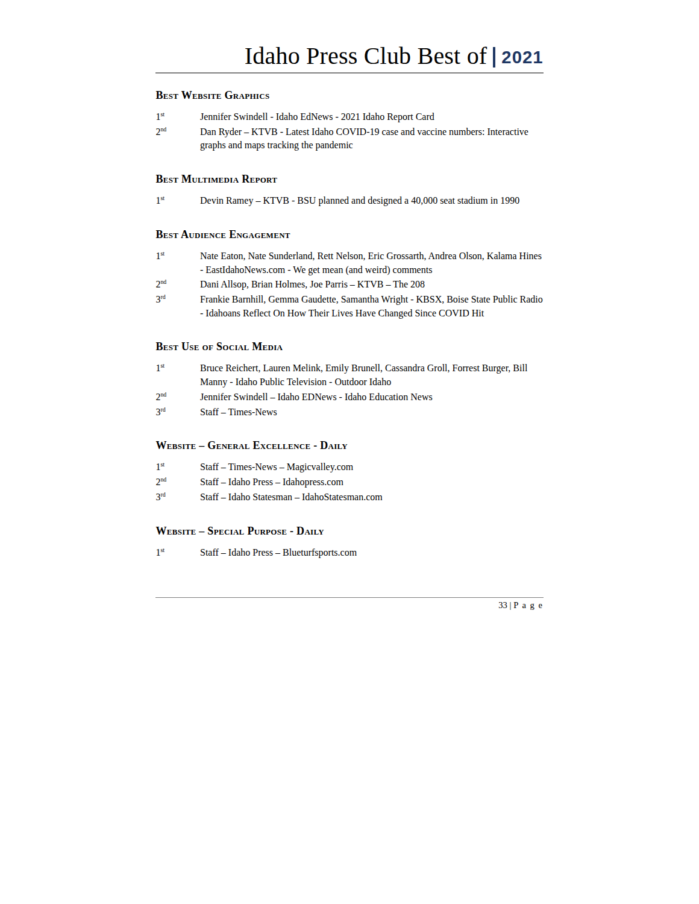Idaho Press Club Best of 2021
Best Website Graphics
1st Jennifer Swindell - Idaho EdNews - 2021 Idaho Report Card
2nd Dan Ryder – KTVB - Latest Idaho COVID-19 case and vaccine numbers: Interactive graphs and maps tracking the pandemic
Best Multimedia Report
1st Devin Ramey – KTVB - BSU planned and designed a 40,000 seat stadium in 1990
Best Audience Engagement
1st Nate Eaton, Nate Sunderland, Rett Nelson, Eric Grossarth, Andrea Olson, Kalama Hines - EastIdahoNews.com - We get mean (and weird) comments
2nd Dani Allsop, Brian Holmes, Joe Parris – KTVB – The 208
3rd Frankie Barnhill, Gemma Gaudette, Samantha Wright - KBSX, Boise State Public Radio - Idahoans Reflect On How Their Lives Have Changed Since COVID Hit
Best Use of Social Media
1st Bruce Reichert, Lauren Melink, Emily Brunell, Cassandra Groll, Forrest Burger, Bill Manny - Idaho Public Television - Outdoor Idaho
2nd Jennifer Swindell – Idaho EDNews - Idaho Education News
3rd Staff – Times-News
Website – General Excellence - Daily
1st Staff – Times-News – Magicvalley.com
2nd Staff – Idaho Press – Idahopress.com
3rd Staff – Idaho Statesman – IdahoStatesman.com
Website – Special Purpose - Daily
1st Staff – Idaho Press – Blueturfsports.com
33 | P a g e